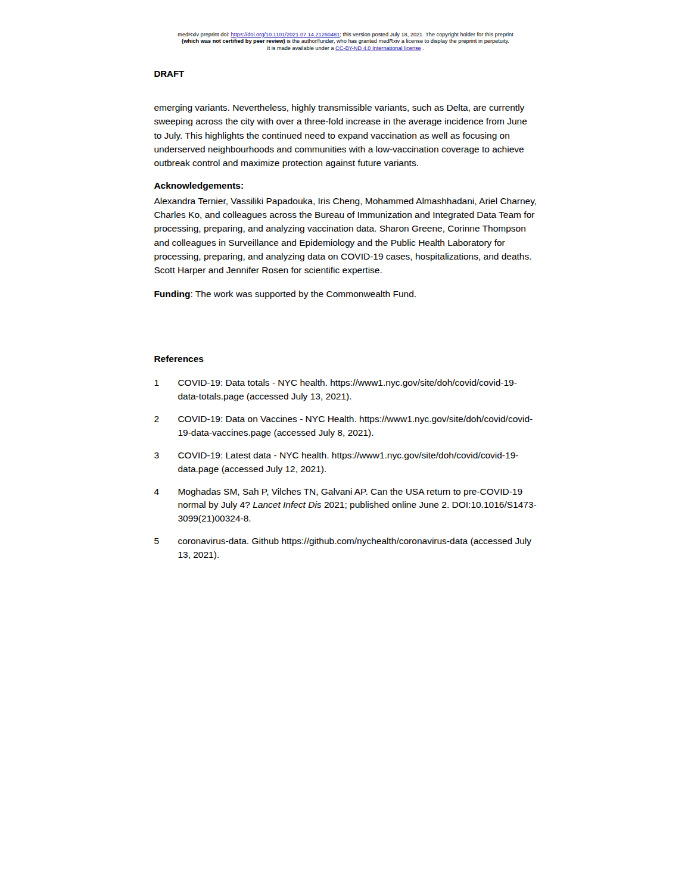medRxiv preprint doi: https://doi.org/10.1101/2021.07.14.21260481; this version posted July 18, 2021. The copyright holder for this preprint
(which was not certified by peer review) is the author/funder, who has granted medRxiv a license to display the preprint in perpetuity.
It is made available under a CC-BY-ND 4.0 International license .
DRAFT
emerging variants. Nevertheless, highly transmissible variants, such as Delta, are currently sweeping across the city with over a three-fold increase in the average incidence from June to July. This highlights the continued need to expand vaccination as well as focusing on underserved neighbourhoods and communities with a low-vaccination coverage to achieve outbreak control and maximize protection against future variants.
Acknowledgements:
Alexandra Ternier, Vassiliki Papadouka, Iris Cheng, Mohammed Almashhadani, Ariel Charney, Charles Ko, and colleagues across the Bureau of Immunization and Integrated Data Team for processing, preparing, and analyzing vaccination data. Sharon Greene, Corinne Thompson and colleagues in Surveillance and Epidemiology and the Public Health Laboratory for processing, preparing, and analyzing data on COVID-19 cases, hospitalizations, and deaths. Scott Harper and Jennifer Rosen for scientific expertise.
Funding: The work was supported by the Commonwealth Fund.
References
1 COVID-19: Data totals - NYC health. https://www1.nyc.gov/site/doh/covid/covid-19-data-totals.page (accessed July 13, 2021).
2 COVID-19: Data on Vaccines - NYC Health. https://www1.nyc.gov/site/doh/covid/covid-19-data-vaccines.page (accessed July 8, 2021).
3 COVID-19: Latest data - NYC health. https://www1.nyc.gov/site/doh/covid/covid-19-data.page (accessed July 12, 2021).
4 Moghadas SM, Sah P, Vilches TN, Galvani AP. Can the USA return to pre-COVID-19 normal by July 4? Lancet Infect Dis 2021; published online June 2. DOI:10.1016/S1473-3099(21)00324-8.
5coronavirus-data. Github https://github.com/nychealth/coronavirus-data (accessed July 13, 2021).